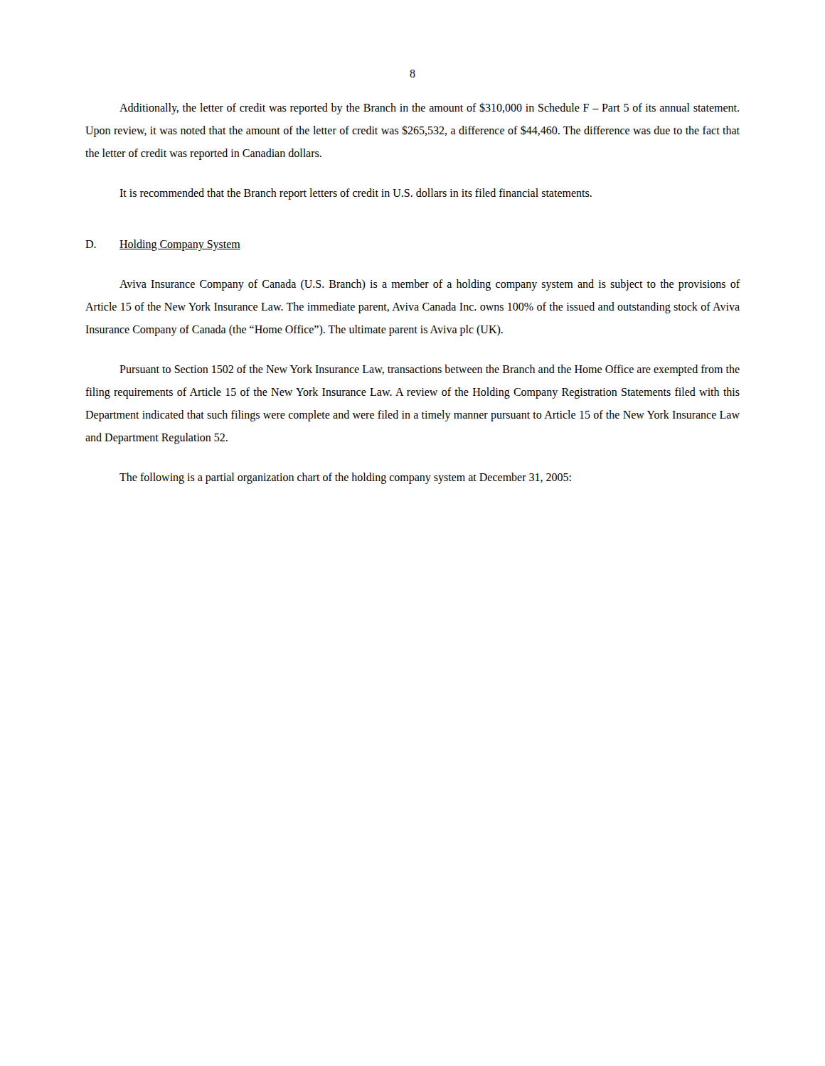8
Additionally, the letter of credit was reported by the Branch in the amount of $310,000 in Schedule F – Part 5 of its annual statement. Upon review, it was noted that the amount of the letter of credit was $265,532, a difference of $44,460. The difference was due to the fact that the letter of credit was reported in Canadian dollars.
It is recommended that the Branch report letters of credit in U.S. dollars in its filed financial statements.
D. Holding Company System
Aviva Insurance Company of Canada (U.S. Branch) is a member of a holding company system and is subject to the provisions of Article 15 of the New York Insurance Law. The immediate parent, Aviva Canada Inc. owns 100% of the issued and outstanding stock of Aviva Insurance Company of Canada (the “Home Office”). The ultimate parent is Aviva plc (UK).
Pursuant to Section 1502 of the New York Insurance Law, transactions between the Branch and the Home Office are exempted from the filing requirements of Article 15 of the New York Insurance Law. A review of the Holding Company Registration Statements filed with this Department indicated that such filings were complete and were filed in a timely manner pursuant to Article 15 of the New York Insurance Law and Department Regulation 52.
The following is a partial organization chart of the holding company system at December 31, 2005: